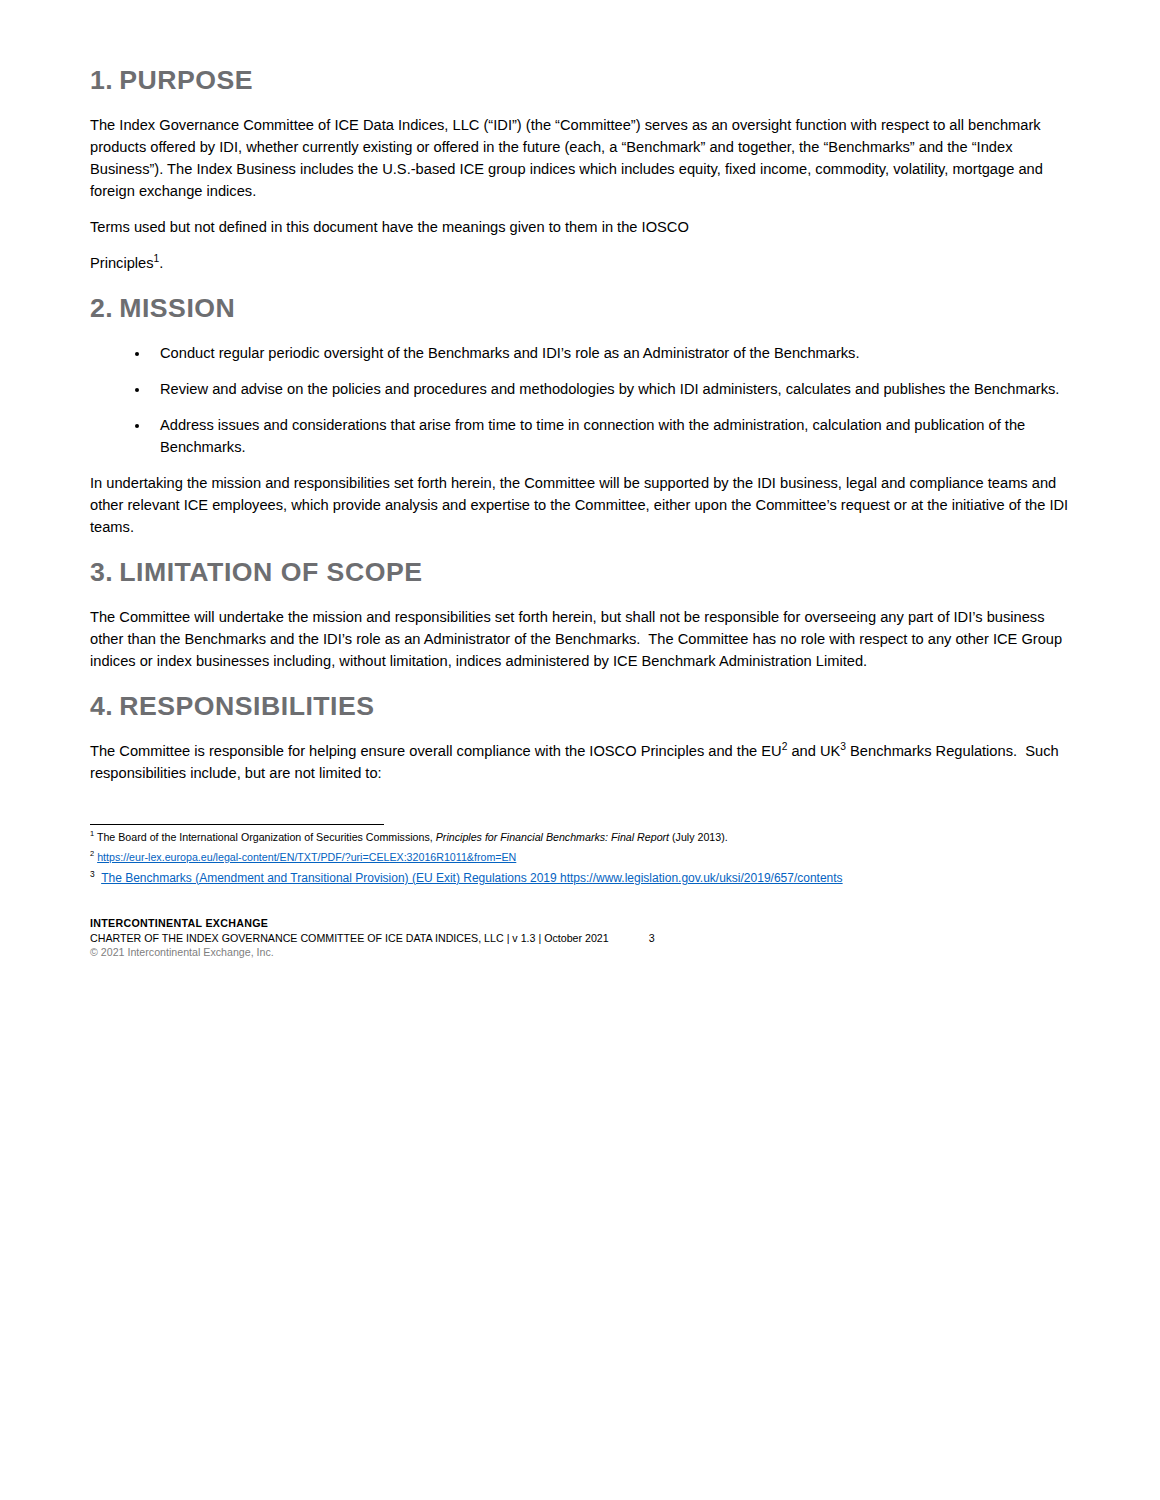1. PURPOSE
The Index Governance Committee of ICE Data Indices, LLC (“IDI”) (the “Committee”) serves as an oversight function with respect to all benchmark products offered by IDI, whether currently existing or offered in the future (each, a “Benchmark” and together, the “Benchmarks” and the “Index Business”). The Index Business includes the U.S.-based ICE group indices which includes equity, fixed income, commodity, volatility, mortgage and foreign exchange indices.
Terms used but not defined in this document have the meanings given to them in the IOSCO
Principles1.
2. MISSION
Conduct regular periodic oversight of the Benchmarks and IDI’s role as an Administrator of the Benchmarks.
Review and advise on the policies and procedures and methodologies by which IDI administers, calculates and publishes the Benchmarks.
Address issues and considerations that arise from time to time in connection with the administration, calculation and publication of the Benchmarks.
In undertaking the mission and responsibilities set forth herein, the Committee will be supported by the IDI business, legal and compliance teams and other relevant ICE employees, which provide analysis and expertise to the Committee, either upon the Committee’s request or at the initiative of the IDI teams.
3. LIMITATION OF SCOPE
The Committee will undertake the mission and responsibilities set forth herein, but shall not be responsible for overseeing any part of IDI’s business other than the Benchmarks and the IDI’s role as an Administrator of the Benchmarks. The Committee has no role with respect to any other ICE Group indices or index businesses including, without limitation, indices administered by ICE Benchmark Administration Limited.
4. RESPONSIBILITIES
The Committee is responsible for helping ensure overall compliance with the IOSCO Principles and the EU2 and UK3 Benchmarks Regulations. Such responsibilities include, but are not limited to:
1 The Board of the International Organization of Securities Commissions, Principles for Financial Benchmarks: Final Report (July 2013).
2 https://eur-lex.europa.eu/legal-content/EN/TXT/PDF/?uri=CELEX:32016R1011&from=EN
3 The Benchmarks (Amendment and Transitional Provision) (EU Exit) Regulations 2019 https://www.legislation.gov.uk/uksi/2019/657/contents
INTERCONTINENTAL EXCHANGE
CHARTER OF THE INDEX GOVERNANCE COMMITTEE OF ICE DATA INDICES, LLC | v 1.3 | October 20213
© 2021 Intercontinental Exchange, Inc.